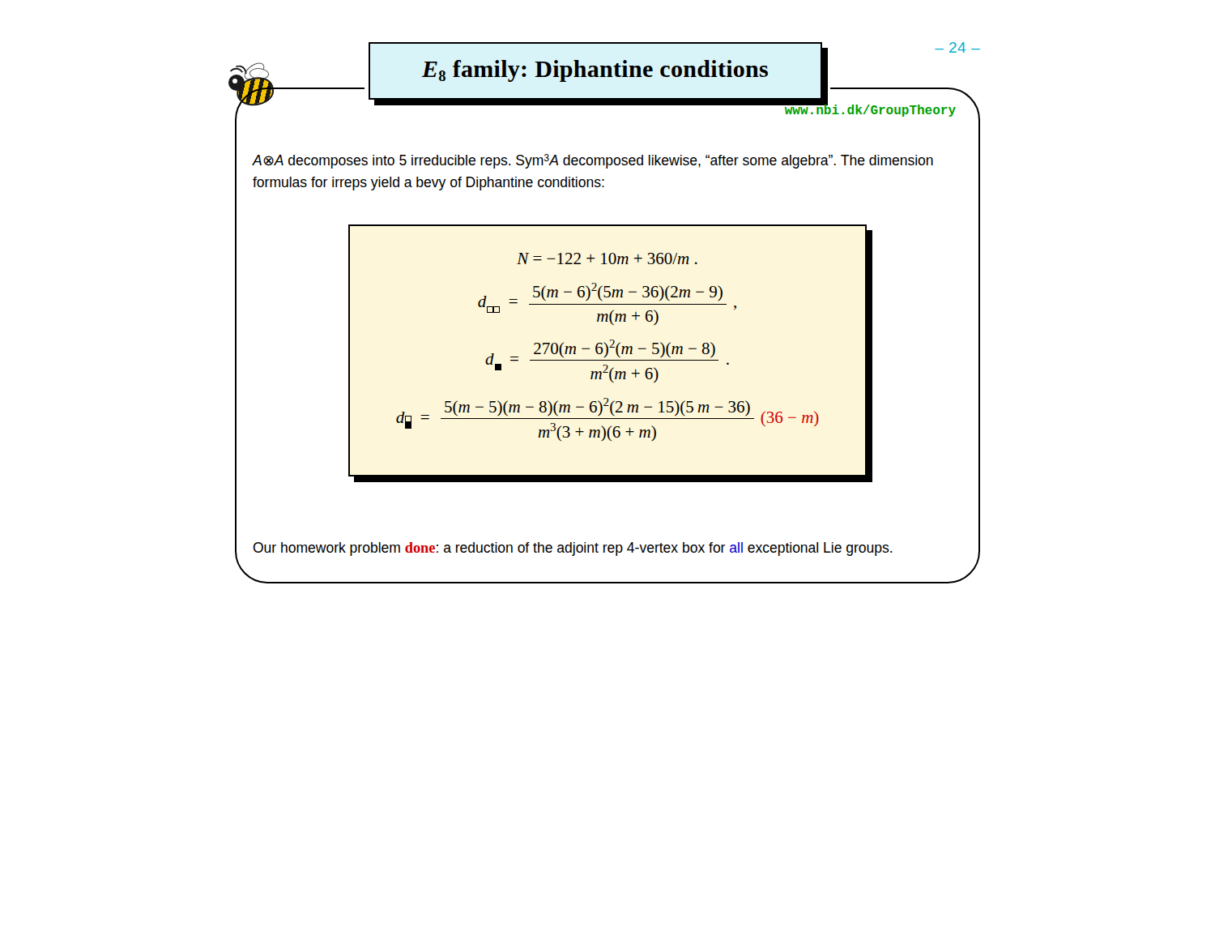– 24 –
E8 family: Diphantine conditions
www.nbi.dk/GroupTheory
A⊗A decomposes into 5 irreducible reps. Sym3A decomposed likewise, “after some algebra”. The dimension formulas for irreps yield a bevy of Diphantine conditions:
N = −122 + 10m + 360/m .
d = 5(m − 6)2(5m − 36)(2m − 9) m(m + 6) ,
d = 270(m − 6)2(m − 5)(m − 8) m 2(m + 6) .
d = 5(m − 5)(m − 8)(m − 6)2(2 m − 15)(5 m − 36) m 3(3 + m)(6 + m) (36 − m)
Our homework problem done: a reduction of the adjoint rep 4-vertex box for all exceptional Lie groups.